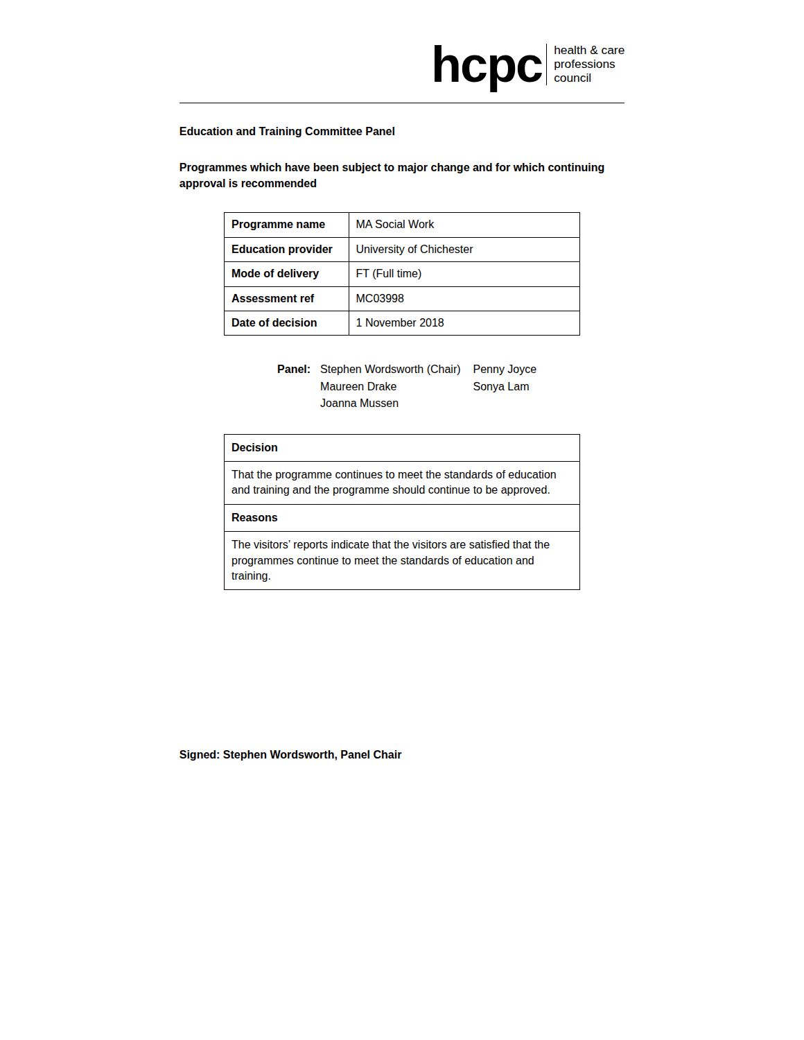hcpc health & care
professions
council
Education and Training Committee Panel
Programmes which have been subject to major change and for which continuing approval is recommended
| Programme name | MA Social Work |
| Education provider | University of Chichester |
| Mode of delivery | FT (Full time) |
| Assessment ref | MC03998 |
| Date of decision | 1 November 2018 |
| Panel: | Stephen Wordsworth (Chair) | Penny Joyce |
| | Maureen Drake | Sonya Lam |
| | Joanna Mussen | |
| Decision |
| That the programme continues to meet the standards of education and training and the programme should continue to be approved. |
| Reasons |
| The visitors’ reports indicate that the visitors are satisfied that the programmes continue to meet the standards of education and training. |
Signed: Stephen Wordsworth, Panel Chair